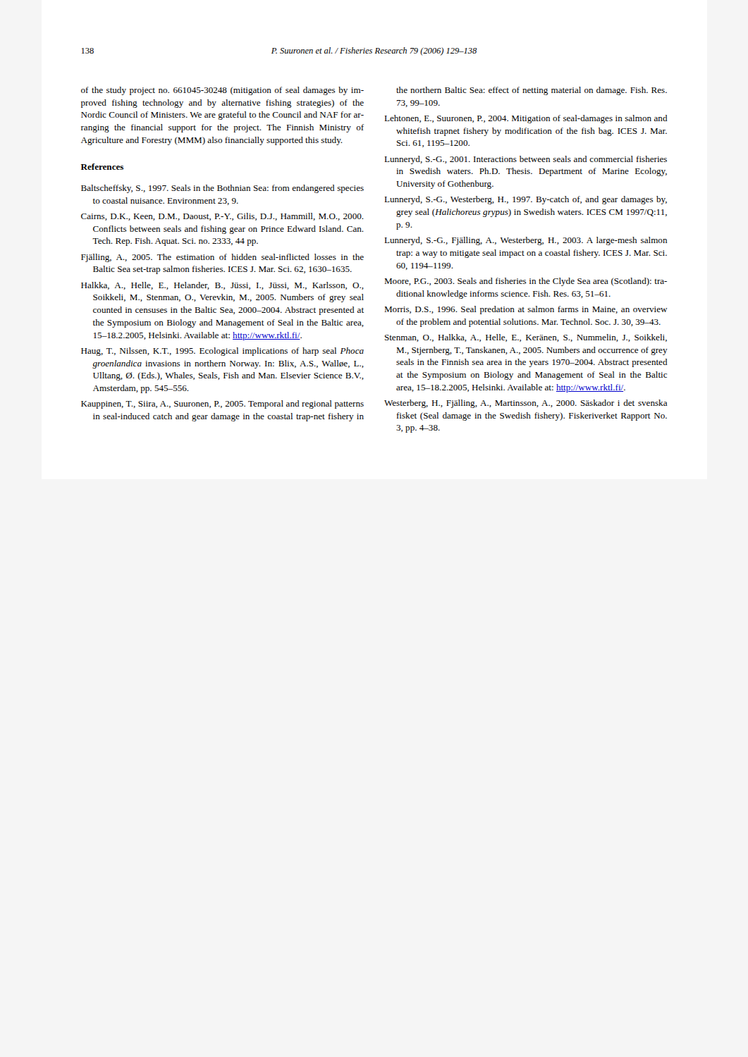138
P. Suuronen et al. / Fisheries Research 79 (2006) 129–138
of the study project no. 661045-30248 (mitigation of seal damages by improved fishing technology and by alternative fishing strategies) of the Nordic Council of Ministers. We are grateful to the Council and NAF for arranging the financial support for the project. The Finnish Ministry of Agriculture and Forestry (MMM) also financially supported this study.
References
Baltscheffsky, S., 1997. Seals in the Bothnian Sea: from endangered species to coastal nuisance. Environment 23, 9.
Cairns, D.K., Keen, D.M., Daoust, P.-Y., Gilis, D.J., Hammill, M.O., 2000. Conflicts between seals and fishing gear on Prince Edward Island. Can. Tech. Rep. Fish. Aquat. Sci. no. 2333, 44 pp.
Fjälling, A., 2005. The estimation of hidden seal-inflicted losses in the Baltic Sea set-trap salmon fisheries. ICES J. Mar. Sci. 62, 1630–1635.
Halkka, A., Helle, E., Helander, B., Jüssi, I., Jüssi, M., Karlsson, O., Soikkeli, M., Stenman, O., Verevkin, M., 2005. Numbers of grey seal counted in censuses in the Baltic Sea, 2000–2004. Abstract presented at the Symposium on Biology and Management of Seal in the Baltic area, 15–18.2.2005, Helsinki. Available at: http://www.rktl.fi/.
Haug, T., Nilssen, K.T., 1995. Ecological implications of harp seal Phoca groenlandica invasions in northern Norway. In: Blix, A.S., Walløe, L., Ulltang, Ø. (Eds.), Whales, Seals, Fish and Man. Elsevier Science B.V., Amsterdam, pp. 545–556.
Kauppinen, T., Siira, A., Suuronen, P., 2005. Temporal and regional patterns in seal-induced catch and gear damage in the coastal trap-net fishery in the northern Baltic Sea: effect of netting material on damage. Fish. Res. 73, 99–109.
Lehtonen, E., Suuronen, P., 2004. Mitigation of seal-damages in salmon and whitefish trapnet fishery by modification of the fish bag. ICES J. Mar. Sci. 61, 1195–1200.
Lunneryd, S.-G., 2001. Interactions between seals and commercial fisheries in Swedish waters. Ph.D. Thesis. Department of Marine Ecology, University of Gothenburg.
Lunneryd, S.-G., Westerberg, H., 1997. By-catch of, and gear damages by, grey seal (Halichoreus grypus) in Swedish waters. ICES CM 1997/Q:11, p. 9.
Lunneryd, S.-G., Fjälling, A., Westerberg, H., 2003. A large-mesh salmon trap: a way to mitigate seal impact on a coastal fishery. ICES J. Mar. Sci. 60, 1194–1199.
Moore, P.G., 2003. Seals and fisheries in the Clyde Sea area (Scotland): traditional knowledge informs science. Fish. Res. 63, 51–61.
Morris, D.S., 1996. Seal predation at salmon farms in Maine, an overview of the problem and potential solutions. Mar. Technol. Soc. J. 30, 39–43.
Stenman, O., Halkka, A., Helle, E., Keränen, S., Nummelin, J., Soikkeli, M., Stjernberg, T., Tanskanen, A., 2005. Numbers and occurrence of grey seals in the Finnish sea area in the years 1970–2004. Abstract presented at the Symposium on Biology and Management of Seal in the Baltic area, 15–18.2.2005, Helsinki. Available at: http://www.rktl.fi/.
Westerberg, H., Fjälling, A., Martinsson, A., 2000. Säskador i det svenska fisket (Seal damage in the Swedish fishery). Fiskeriverket Rapport No. 3, pp. 4–38.